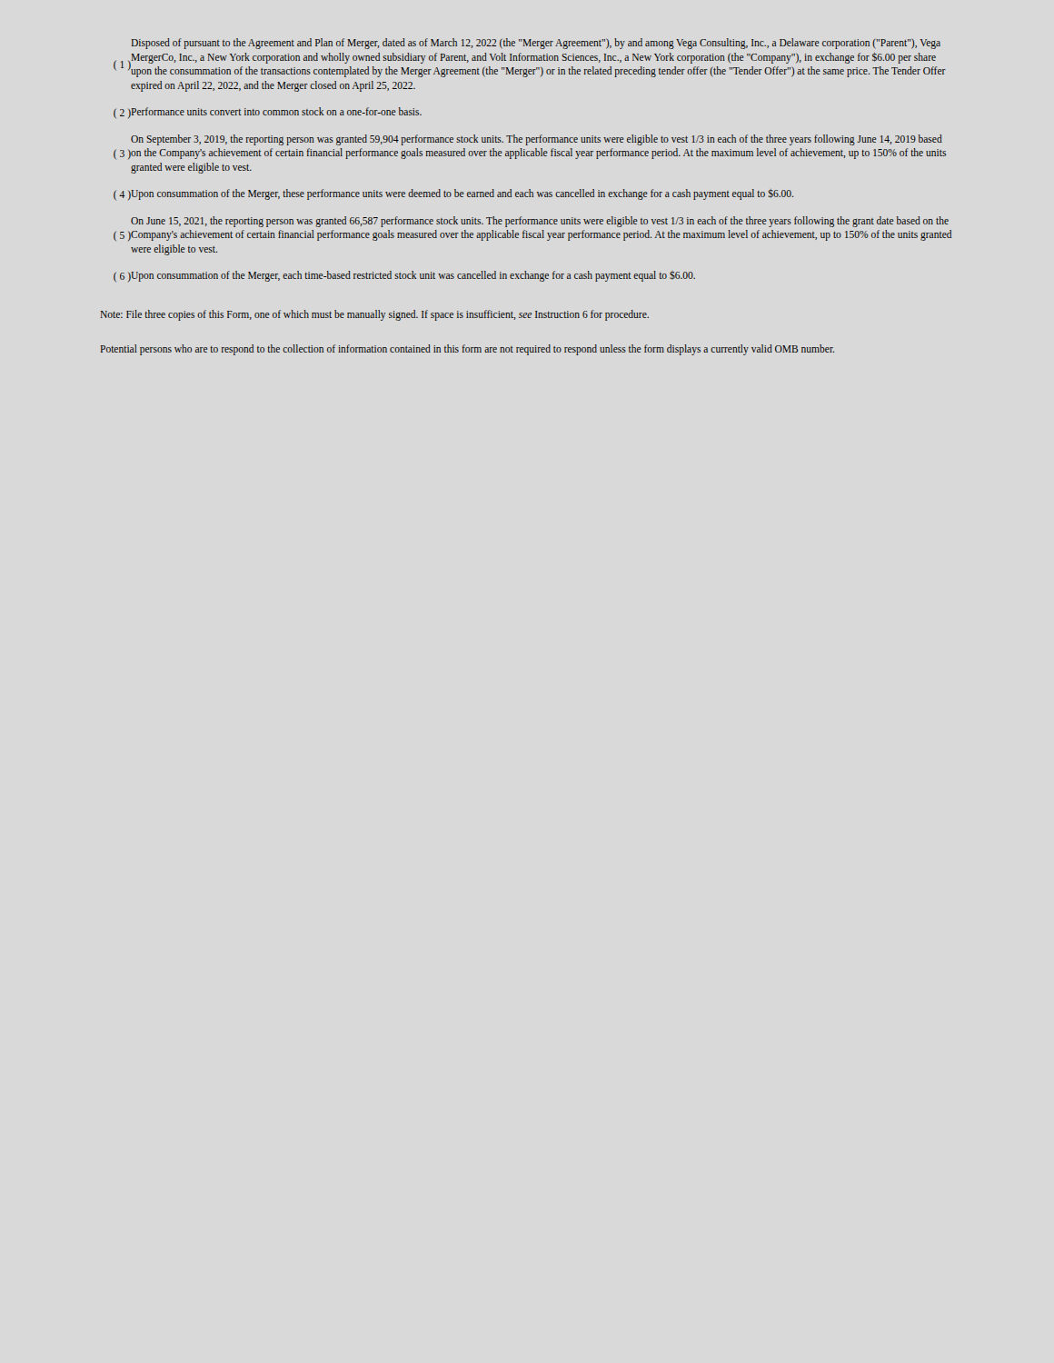| ( 1 ) | Disposed of pursuant to the Agreement and Plan of Merger, dated as of March 12, 2022 (the "Merger Agreement"), by and among Vega Consulting, Inc., a Delaware corporation ("Parent"), Vega MergerCo, Inc., a New York corporation and wholly owned subsidiary of Parent, and Volt Information Sciences, Inc., a New York corporation (the "Company"), in exchange for $6.00 per share upon the consummation of the transactions contemplated by the Merger Agreement (the "Merger") or in the related preceding tender offer (the "Tender Offer") at the same price. The Tender Offer expired on April 22, 2022, and the Merger closed on April 25, 2022. |
| ( 2 ) | Performance units convert into common stock on a one-for-one basis. |
| ( 3 ) | On September 3, 2019, the reporting person was granted 59,904 performance stock units. The performance units were eligible to vest 1/3 in each of the three years following June 14, 2019 based on the Company's achievement of certain financial performance goals measured over the applicable fiscal year performance period. At the maximum level of achievement, up to 150% of the units granted were eligible to vest. |
| ( 4 ) | Upon consummation of the Merger, these performance units were deemed to be earned and each was cancelled in exchange for a cash payment equal to $6.00. |
| ( 5 ) | On June 15, 2021, the reporting person was granted 66,587 performance stock units. The performance units were eligible to vest 1/3 in each of the three years following the grant date based on the Company's achievement of certain financial performance goals measured over the applicable fiscal year performance period. At the maximum level of achievement, up to 150% of the units granted were eligible to vest. |
| ( 6 ) | Upon consummation of the Merger, each time-based restricted stock unit was cancelled in exchange for a cash payment equal to $6.00. |
Note: File three copies of this Form, one of which must be manually signed. If space is insufficient, see Instruction 6 for procedure.
Potential persons who are to respond to the collection of information contained in this form are not required to respond unless the form displays a currently valid OMB number.